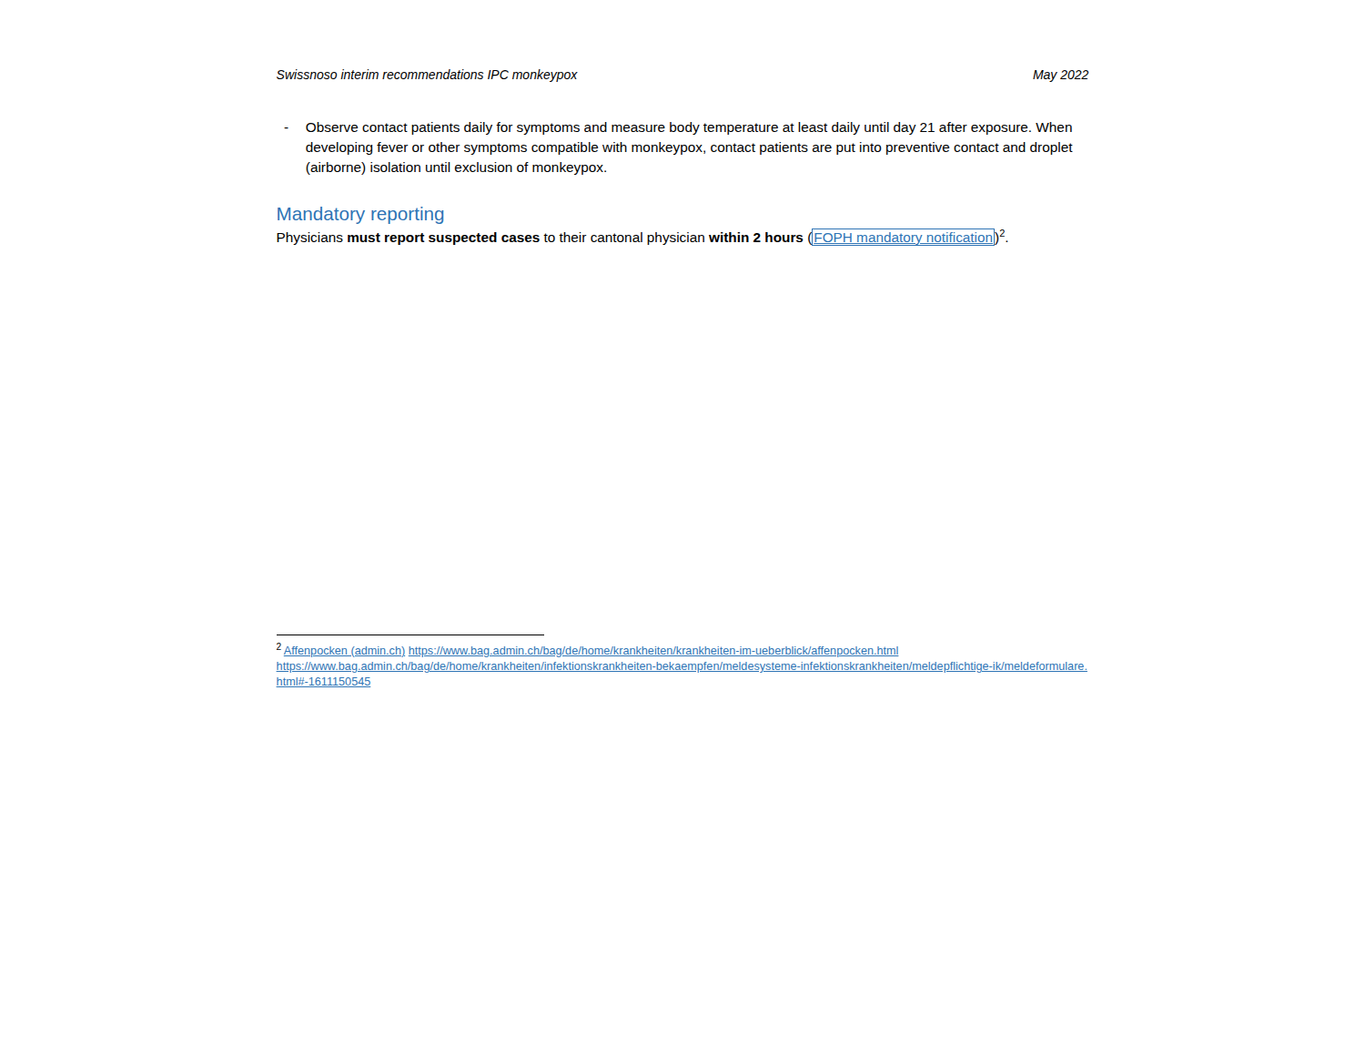Swissnoso interim recommendations IPC monkeypox
May 2022
Observe contact patients daily for symptoms and measure body temperature at least daily until day 21 after exposure. When developing fever or other symptoms compatible with monkeypox, contact patients are put into preventive contact and droplet (airborne) isolation until exclusion of monkeypox.
Mandatory reporting
Physicians must report suspected cases to their cantonal physician within 2 hours (FOPH mandatory notification)2.
2 Affenpocken (admin.ch) https://www.bag.admin.ch/bag/de/home/krankheiten/krankheiten-im-ueberblick/affenpocken.html
https://www.bag.admin.ch/bag/de/home/krankheiten/infektionskrankheiten-bekaempfen/meldesysteme-infektionskrankheiten/meldepflichtige-ik/meldeformulare.html#-1611150545